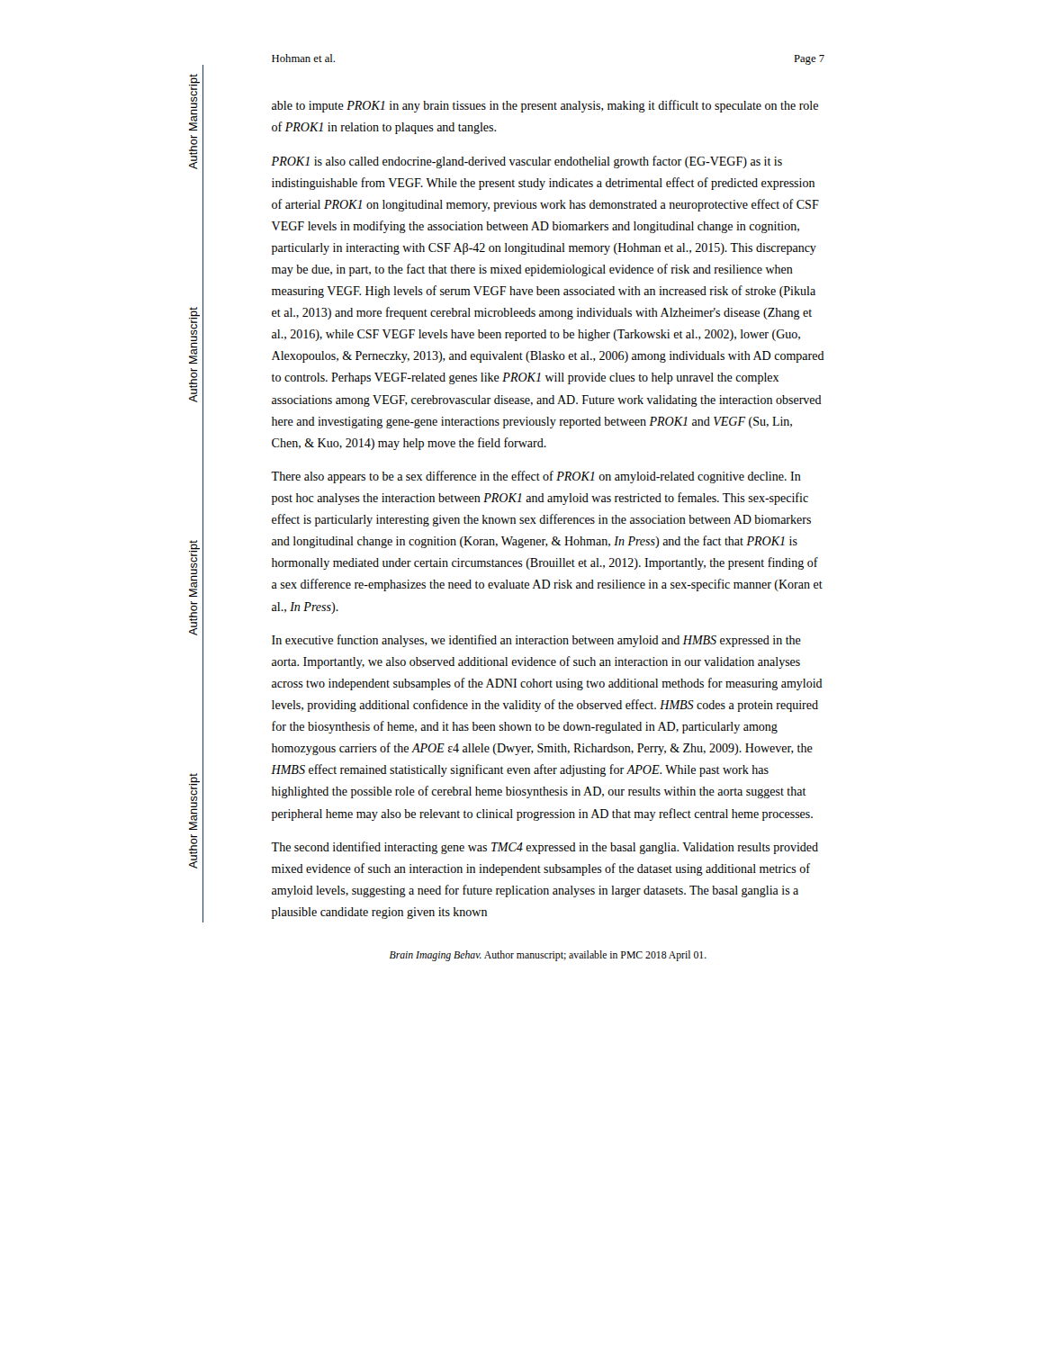Author Manuscript Author Manuscript Author Manuscript Author Manuscript
Hohman et al. Page 7
able to impute PROK1 in any brain tissues in the present analysis, making it difficult to speculate on the role of PROK1 in relation to plaques and tangles.
PROK1 is also called endocrine-gland-derived vascular endothelial growth factor (EG-VEGF) as it is indistinguishable from VEGF. While the present study indicates a detrimental effect of predicted expression of arterial PROK1 on longitudinal memory, previous work has demonstrated a neuroprotective effect of CSF VEGF levels in modifying the association between AD biomarkers and longitudinal change in cognition, particularly in interacting with CSF Aβ-42 on longitudinal memory (Hohman et al., 2015). This discrepancy may be due, in part, to the fact that there is mixed epidemiological evidence of risk and resilience when measuring VEGF. High levels of serum VEGF have been associated with an increased risk of stroke (Pikula et al., 2013) and more frequent cerebral microbleeds among individuals with Alzheimer's disease (Zhang et al., 2016), while CSF VEGF levels have been reported to be higher (Tarkowski et al., 2002), lower (Guo, Alexopoulos, & Perneczky, 2013), and equivalent (Blasko et al., 2006) among individuals with AD compared to controls. Perhaps VEGF-related genes like PROK1 will provide clues to help unravel the complex associations among VEGF, cerebrovascular disease, and AD. Future work validating the interaction observed here and investigating gene-gene interactions previously reported between PROK1 and VEGF (Su, Lin, Chen, & Kuo, 2014) may help move the field forward.
There also appears to be a sex difference in the effect of PROK1 on amyloid-related cognitive decline. In post hoc analyses the interaction between PROK1 and amyloid was restricted to females. This sex-specific effect is particularly interesting given the known sex differences in the association between AD biomarkers and longitudinal change in cognition (Koran, Wagener, & Hohman, In Press) and the fact that PROK1 is hormonally mediated under certain circumstances (Brouillet et al., 2012). Importantly, the present finding of a sex difference re-emphasizes the need to evaluate AD risk and resilience in a sex-specific manner (Koran et al., In Press).
In executive function analyses, we identified an interaction between amyloid and HMBS expressed in the aorta. Importantly, we also observed additional evidence of such an interaction in our validation analyses across two independent subsamples of the ADNI cohort using two additional methods for measuring amyloid levels, providing additional confidence in the validity of the observed effect. HMBS codes a protein required for the biosynthesis of heme, and it has been shown to be down-regulated in AD, particularly among homozygous carriers of the APOE ε4 allele (Dwyer, Smith, Richardson, Perry, & Zhu, 2009). However, the HMBS effect remained statistically significant even after adjusting for APOE. While past work has highlighted the possible role of cerebral heme biosynthesis in AD, our results within the aorta suggest that peripheral heme may also be relevant to clinical progression in AD that may reflect central heme processes.
The second identified interacting gene was TMC4 expressed in the basal ganglia. Validation results provided mixed evidence of such an interaction in independent subsamples of the dataset using additional metrics of amyloid levels, suggesting a need for future replication analyses in larger datasets. The basal ganglia is a plausible candidate region given its known
Brain Imaging Behav. Author manuscript; available in PMC 2018 April 01.